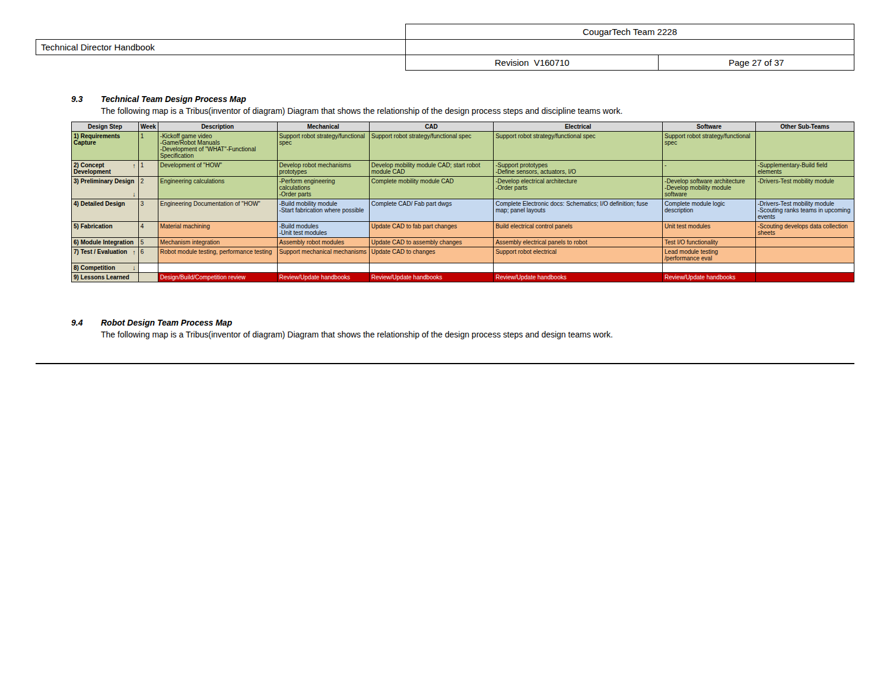| | CougarTech Team 2228 |
| Technical Director Handbook | |
| | Revision V160710 | Page 27 of 37 |
9.3 Technical Team Design Process Map
The following map is a Tribus(inventor of diagram) Diagram that shows the relationship of the design process steps and discipline teams work.
| Design Step | Week | Description | Mechanical | CAD | Electrical | Software | Other Sub-Teams |
| --- | --- | --- | --- | --- | --- | --- | --- |
| 1) Requirements Capture | 1 | -Kickoff game video -Game/Robot Manuals -Development of "WHAT"-Functional Specification | Support robot strategy/functional spec | Support robot strategy/functional spec | Support robot strategy/functional spec | Support robot strategy/functional spec | |
| 2) Concept Development | 1 | Development of "HOW" | Develop robot mechanisms prototypes | Develop mobility module CAD; start robot module CAD | -Support prototypes -Define sensors, actuators, I/O | - | -Supplementary-Build field elements |
| 3) Preliminary Design | 2 | Engineering calculations | -Perform engineering calculations -Order parts | Complete mobility module CAD | -Develop electrical architecture -Order parts | -Develop software architecture -Develop mobility module software | -Drivers-Test mobility module |
| 4) Detailed Design | 3 | Engineering Documentation of "HOW" | -Build mobility module -Start fabrication where possible | Complete CAD/ Fab part dwgs | Complete Electronic docs: Schematics; I/O definition; fuse map; panel layouts | Complete module logic description | -Drivers-Test mobility module -Scouting ranks teams in upcoming events |
| 5) Fabrication | 4 | Material machining | -Build modules -Unit test modules | Update CAD to fab part changes | Build electrical control panels | Unit test modules | -Scouting develops data collection sheets |
| 6) Module Integration | 5 | Mechanism integration | Assembly robot modules | Update CAD to assembly changes | Assembly electrical panels to robot | Test I/O functionality | |
| 7) Test / Evaluation | 6 | Robot module testing, performance testing | Support mechanical mechanisms | Update CAD to changes | Support robot electrical | Lead module testing /performance eval | |
| 8) Competition | | | | | | | |
| 9) Lessons Learned | | Design/Build/Competition review | Review/Update handbooks | Review/Update handbooks | Review/Update handbooks | Review/Update handbooks | |
9.4 Robot Design Team Process Map
The following map is a Tribus(inventor of diagram) Diagram that shows the relationship of the design process steps and design teams work.